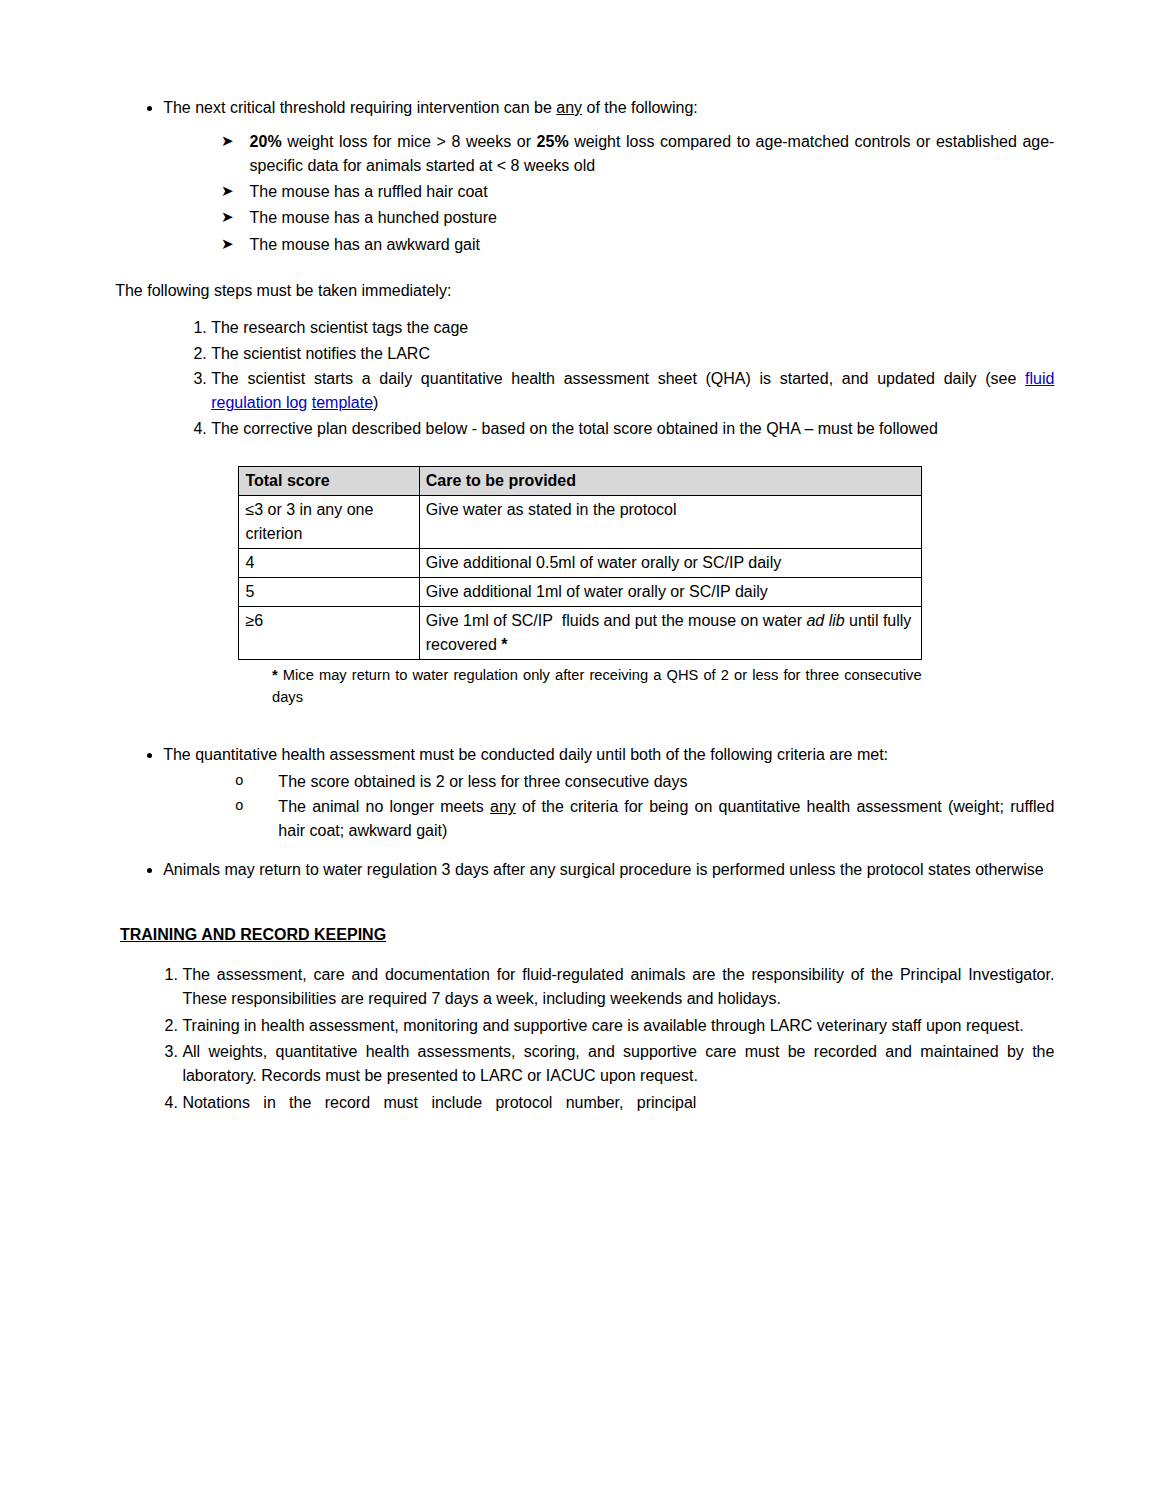The next critical threshold requiring intervention can be any of the following:
20% weight loss for mice > 8 weeks or 25% weight loss compared to age-matched controls or established age-specific data for animals started at < 8 weeks old
The mouse has a ruffled hair coat
The mouse has a hunched posture
The mouse has an awkward gait
The following steps must be taken immediately:
The research scientist tags the cage
The scientist notifies the LARC
The scientist starts a daily quantitative health assessment sheet (QHA) is started, and updated daily (see fluid regulation log template)
The corrective plan described below - based on the total score obtained in the QHA – must be followed
| Total score | Care to be provided |
| --- | --- |
| ≤3 or 3 in any one criterion | Give water as stated in the protocol |
| 4 | Give additional 0.5ml of water orally or SC/IP daily |
| 5 | Give additional 1ml of water orally or SC/IP daily |
| ≥6 | Give 1ml of SC/IP fluids and put the mouse on water ad lib until fully recovered * |
* Mice may return to water regulation only after receiving a QHS of 2 or less for three consecutive days
The quantitative health assessment must be conducted daily until both of the following criteria are met:
The score obtained is 2 or less for three consecutive days
The animal no longer meets any of the criteria for being on quantitative health assessment (weight; ruffled hair coat; awkward gait)
Animals may return to water regulation 3 days after any surgical procedure is performed unless the protocol states otherwise
TRAINING AND RECORD KEEPING
The assessment, care and documentation for fluid-regulated animals are the responsibility of the Principal Investigator. These responsibilities are required 7 days a week, including weekends and holidays.
Training in health assessment, monitoring and supportive care is available through LARC veterinary staff upon request.
All weights, quantitative health assessments, scoring, and supportive care must be recorded and maintained by the laboratory. Records must be presented to LARC or IACUC upon request.
Notations in the record must include protocol number, principal